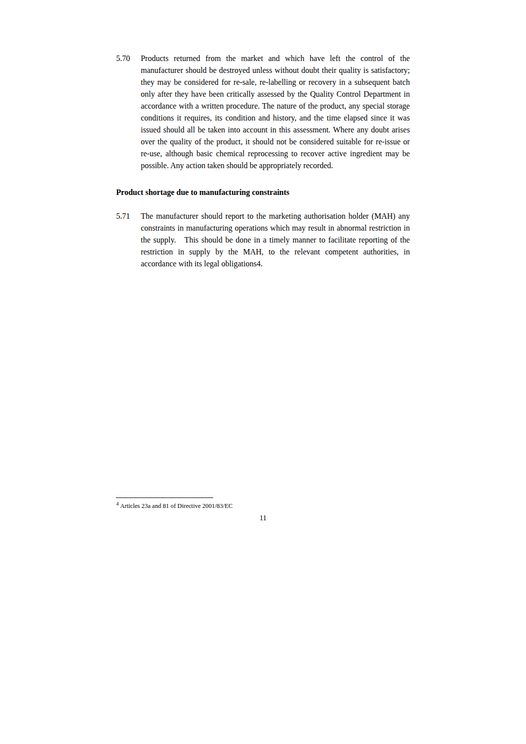5.70
Products returned from the market and which have left the control of the manufacturer should be destroyed unless without doubt their quality is satisfactory; they may be considered for re-sale, re-labelling or recovery in a subsequent batch only after they have been critically assessed by the Quality Control Department in accordance with a written procedure. The nature of the product, any special storage conditions it requires, its condition and history, and the time elapsed since it was issued should all be taken into account in this assessment. Where any doubt arises over the quality of the product, it should not be considered suitable for re-issue or re-use, although basic chemical reprocessing to recover active ingredient may be possible. Any action taken should be appropriately recorded.
Product shortage due to manufacturing constraints
5.71
The manufacturer should report to the marketing authorisation holder (MAH) any constraints in manufacturing operations which may result in abnormal restriction in the supply. This should be done in a timely manner to facilitate reporting of the restriction in supply by the MAH, to the relevant competent authorities, in accordance with its legal obligations4.
4 Articles 23a and 81 of Directive 2001/83/EC
11